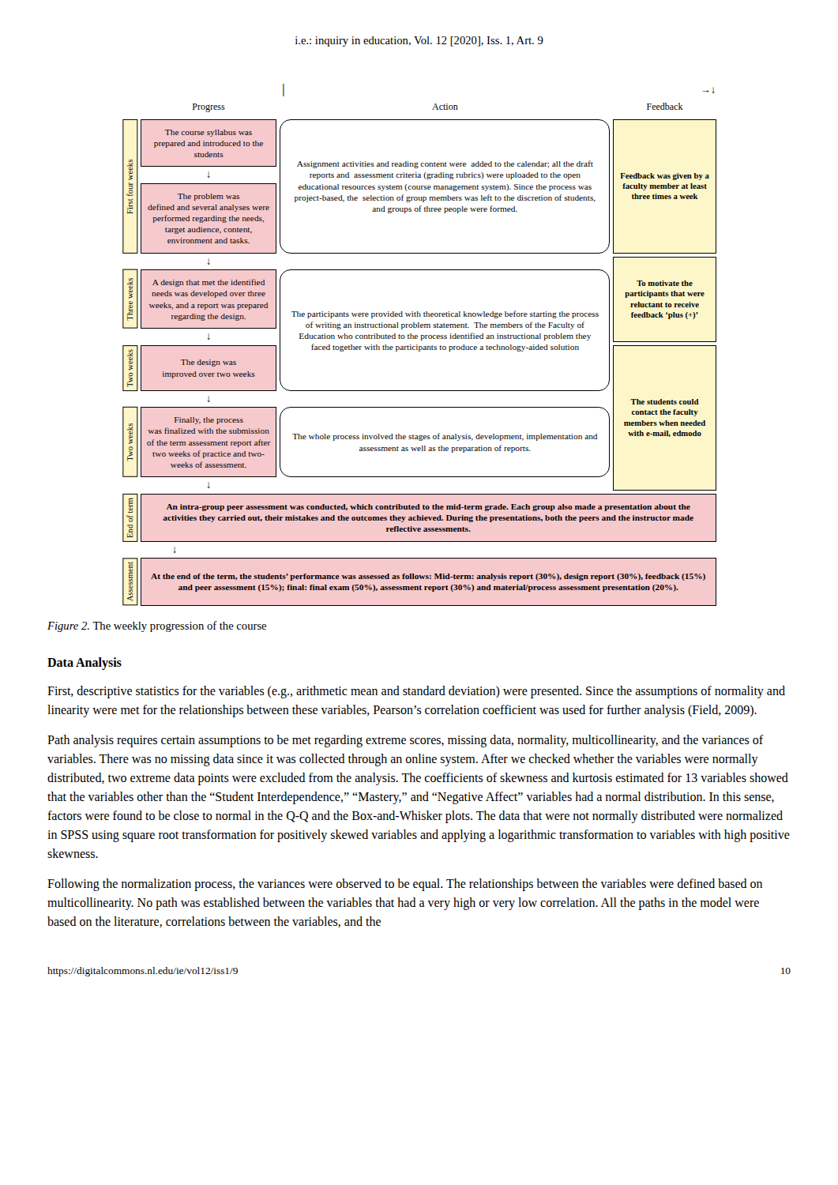i.e.: inquiry in education, Vol. 12 [2020], Iss. 1, Art. 9
| | │ | →↓ |
| | Progress | Action | Feedback |
| First four weeks | The course syllabus was prepared and introduced to the students | Assignment activities and reading content were added to the calendar; all the draft reports and assessment criteria (grading rubrics) were uploaded to the open educational resources system (course management system). Since the process was project-based, the selection of group members was left to the discretion of students, and groups of three people were formed. | Feedback was given by a faculty member at least three times a week |
| ↓ |
| The problem was defined and several analyses were performed regarding the needs, target audience, content, environment and tasks. |
| | ↓ | | To motivate the participants that were reluctant to receive feedback ‘plus (+)’ |
| Three weeks | A design that met the identified needs was developed over three weeks, and a report was prepared regarding the design. | The participants were provided with theoretical knowledge before starting the process of writing an instructional problem statement. The members of the Faculty of Education who contributed to the process identified an instructional problem they faced together with the participants to produce a technology-aided solution |
| | ↓ |
| Two weeks | The design was improved over two weeks | The students could contact the faculty members when needed with e-mail, edmodo |
| | ↓ | |
| Two weeks | Finally, the process was finalized with the submission of the term assessment report after two weeks of practice and two-weeks of assessment. | The whole process involved the stages of analysis, development, implementation and assessment as well as the preparation of reports. |
| | ↓ | |
| End of term | An intra-group peer assessment was conducted, which contributed to the mid-term grade. Each group also made a presentation about the activities they carried out, their mistakes and the outcomes they achieved. During the presentations, both the peers and the instructor made reflective assessments. |
| | ↓ |
| Assessment | At the end of the term, the students’ performance was assessed as follows: Mid-term: analysis report (30%), design report (30%), feedback (15%) and peer assessment (15%); final: final exam (50%), assessment report (30%) and material/process assessment presentation (20%). |
Figure 2. The weekly progression of the course
Data Analysis
First, descriptive statistics for the variables (e.g., arithmetic mean and standard deviation) were presented. Since the assumptions of normality and linearity were met for the relationships between these variables, Pearson’s correlation coefficient was used for further analysis (Field, 2009).
Path analysis requires certain assumptions to be met regarding extreme scores, missing data, normality, multicollinearity, and the variances of variables. There was no missing data since it was collected through an online system. After we checked whether the variables were normally distributed, two extreme data points were excluded from the analysis. The coefficients of skewness and kurtosis estimated for 13 variables showed that the variables other than the “Student Interdependence,” “Mastery,” and “Negative Affect” variables had a normal distribution. In this sense, factors were found to be close to normal in the Q-Q and the Box-and-Whisker plots. The data that were not normally distributed were normalized in SPSS using square root transformation for positively skewed variables and applying a logarithmic transformation to variables with high positive skewness.
Following the normalization process, the variances were observed to be equal. The relationships between the variables were defined based on multicollinearity. No path was established between the variables that had a very high or very low correlation. All the paths in the model were based on the literature, correlations between the variables, and the
https://digitalcommons.nl.edu/ie/vol12/iss1/9 10